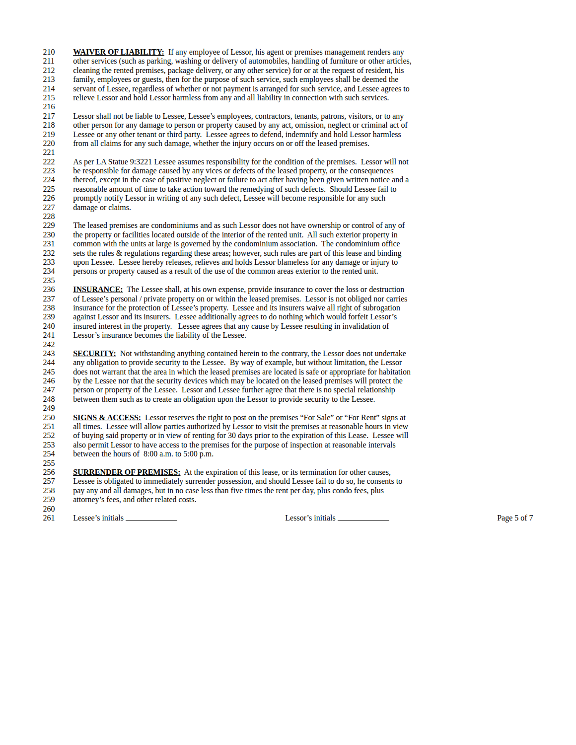| 210 | WAIVER OF LIABILITY: If any employee of Lessor, his agent or premises management renders any |
| 211 | other services (such as parking, washing or delivery of automobiles, handling of furniture or other articles, |
| 212 | cleaning the rented premises, package delivery, or any other service) for or at the request of resident, his |
| 213 | family, employees or guests, then for the purpose of such service, such employees shall be deemed the |
| 214 | servant of Lessee, regardless of whether or not payment is arranged for such service, and Lessee agrees to |
| 215 | relieve Lessor and hold Lessor harmless from any and all liability in connection with such services. |
| 216 | |
| 217 | Lessor shall not be liable to Lessee, Lessee’s employees, contractors, tenants, patrons, visitors, or to any |
| 218 | other person for any damage to person or property caused by any act, omission, neglect or criminal act of |
| 219 | Lessee or any other tenant or third party. Lessee agrees to defend, indemnify and hold Lessor harmless |
| 220 | from all claims for any such damage, whether the injury occurs on or off the leased premises. |
| 221 | |
| 222 | As per LA Statue 9:3221 Lessee assumes responsibility for the condition of the premises. Lessor will not |
| 223 | be responsible for damage caused by any vices or defects of the leased property, or the consequences |
| 224 | thereof, except in the case of positive neglect or failure to act after having been given written notice and a |
| 225 | reasonable amount of time to take action toward the remedying of such defects. Should Lessee fail to |
| 226 | promptly notify Lessor in writing of any such defect, Lessee will become responsible for any such |
| 227 | damage or claims. |
| 228 | |
| 229 | The leased premises are condominiums and as such Lessor does not have ownership or control of any of |
| 230 | the property or facilities located outside of the interior of the rented unit. All such exterior property in |
| 231 | common with the units at large is governed by the condominium association. The condominium office |
| 232 | sets the rules & regulations regarding these areas; however, such rules are part of this lease and binding |
| 233 | upon Lessee. Lessee hereby releases, relieves and holds Lessor blameless for any damage or injury to |
| 234 | persons or property caused as a result of the use of the common areas exterior to the rented unit. |
| 235 | |
| 236 | INSURANCE: The Lessee shall, at his own expense, provide insurance to cover the loss or destruction |
| 237 | of Lessee’s personal / private property on or within the leased premises. Lessor is not obliged nor carries |
| 238 | insurance for the protection of Lessee’s property. Lessee and its insurers waive all right of subrogation |
| 239 | against Lessor and its insurers. Lessee additionally agrees to do nothing which would forfeit Lessor’s |
| 240 | insured interest in the property. Lessee agrees that any cause by Lessee resulting in invalidation of |
| 241 | Lessor’s insurance becomes the liability of the Lessee. |
| 242 | |
| 243 | SECURITY: Not withstanding anything contained herein to the contrary, the Lessor does not undertake |
| 244 | any obligation to provide security to the Lessee. By way of example, but without limitation, the Lessor |
| 245 | does not warrant that the area in which the leased premises are located is safe or appropriate for habitation |
| 246 | by the Lessee nor that the security devices which may be located on the leased premises will protect the |
| 247 | person or property of the Lessee. Lessor and Lessee further agree that there is no special relationship |
| 248 | between them such as to create an obligation upon the Lessor to provide security to the Lessee. |
| 249 | |
| 250 | SIGNS & ACCESS: Lessor reserves the right to post on the premises “For Sale” or “For Rent” signs at |
| 251 | all times. Lessee will allow parties authorized by Lessor to visit the premises at reasonable hours in view |
| 252 | of buying said property or in view of renting for 30 days prior to the expiration of this Lease. Lessee will |
| 253 | also permit Lessor to have access to the premises for the purpose of inspection at reasonable intervals |
| 254 | between the hours of 8:00 a.m. to 5:00 p.m. |
| 255 | |
| 256 | SURRENDER OF PREMISES: At the expiration of this lease, or its termination for other causes, |
| 257 | Lessee is obligated to immediately surrender possession, and should Lessee fail to do so, he consents to |
| 258 | pay any and all damages, but in no case less than five times the rent per day, plus condo fees, plus |
| 259 | attorney’s fees, and other related costs. |
| 260 | |
| 261 | Lessee’s initials Lessor’s initials Page 5 of 7 |